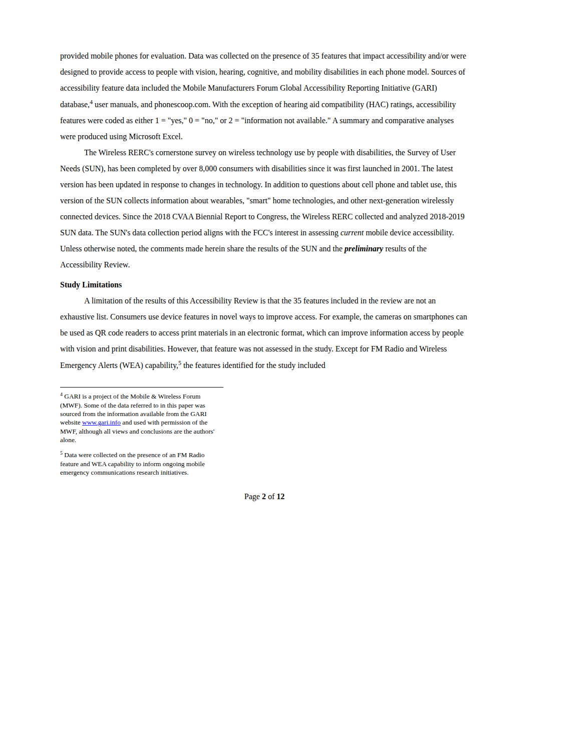provided mobile phones for evaluation. Data was collected on the presence of 35 features that impact accessibility and/or were designed to provide access to people with vision, hearing, cognitive, and mobility disabilities in each phone model. Sources of accessibility feature data included the Mobile Manufacturers Forum Global Accessibility Reporting Initiative (GARI) database,4 user manuals, and phonescoop.com. With the exception of hearing aid compatibility (HAC) ratings, accessibility features were coded as either 1 = "yes," 0 = "no," or 2 = "information not available." A summary and comparative analyses were produced using Microsoft Excel.
The Wireless RERC's cornerstone survey on wireless technology use by people with disabilities, the Survey of User Needs (SUN), has been completed by over 8,000 consumers with disabilities since it was first launched in 2001. The latest version has been updated in response to changes in technology. In addition to questions about cell phone and tablet use, this version of the SUN collects information about wearables, "smart" home technologies, and other next-generation wirelessly connected devices. Since the 2018 CVAA Biennial Report to Congress, the Wireless RERC collected and analyzed 2018-2019 SUN data. The SUN's data collection period aligns with the FCC's interest in assessing current mobile device accessibility. Unless otherwise noted, the comments made herein share the results of the SUN and the preliminary results of the Accessibility Review.
Study Limitations
A limitation of the results of this Accessibility Review is that the 35 features included in the review are not an exhaustive list. Consumers use device features in novel ways to improve access. For example, the cameras on smartphones can be used as QR code readers to access print materials in an electronic format, which can improve information access by people with vision and print disabilities. However, that feature was not assessed in the study. Except for FM Radio and Wireless Emergency Alerts (WEA) capability,5 the features identified for the study included
4 GARI is a project of the Mobile & Wireless Forum (MWF). Some of the data referred to in this paper was sourced from the information available from the GARI website www.gari.info and used with permission of the MWF, although all views and conclusions are the authors' alone.
5 Data were collected on the presence of an FM Radio feature and WEA capability to inform ongoing mobile emergency communications research initiatives.
Page 2 of 12